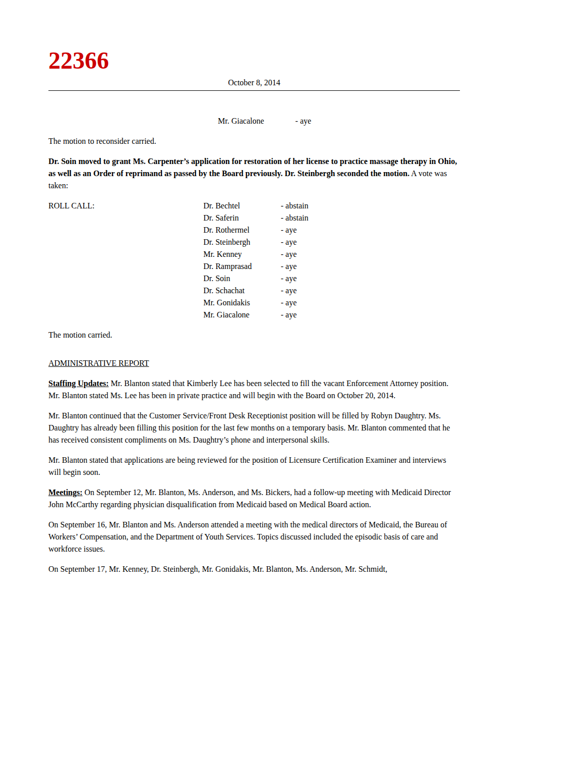22366
October 8, 2014
Mr. Giacalone- aye
The motion to reconsider carried.
Dr. Soin moved to grant Ms. Carpenter’s application for restoration of her license to practice massage therapy in Ohio, as well as an Order of reprimand as passed by the Board previously. Dr. Steinbergh seconded the motion. A vote was taken:
| ROLL CALL: | Dr. Bechtel | - abstain |
| | Dr. Saferin | - abstain |
| | Dr. Rothermel | - aye |
| | Dr. Steinbergh | - aye |
| | Mr. Kenney | - aye |
| | Dr. Ramprasad | - aye |
| | Dr. Soin | - aye |
| | Dr. Schachat | - aye |
| | Mr. Gonidakis | - aye |
| | Mr. Giacalone | - aye |
The motion carried.
ADMINISTRATIVE REPORT
Staffing Updates: Mr. Blanton stated that Kimberly Lee has been selected to fill the vacant Enforcement Attorney position. Mr. Blanton stated Ms. Lee has been in private practice and will begin with the Board on October 20, 2014.
Mr. Blanton continued that the Customer Service/Front Desk Receptionist position will be filled by Robyn Daughtry. Ms. Daughtry has already been filling this position for the last few months on a temporary basis. Mr. Blanton commented that he has received consistent compliments on Ms. Daughtry’s phone and interpersonal skills.
Mr. Blanton stated that applications are being reviewed for the position of Licensure Certification Examiner and interviews will begin soon.
Meetings: On September 12, Mr. Blanton, Ms. Anderson, and Ms. Bickers, had a follow-up meeting with Medicaid Director John McCarthy regarding physician disqualification from Medicaid based on Medical Board action.
On September 16, Mr. Blanton and Ms. Anderson attended a meeting with the medical directors of Medicaid, the Bureau of Workers’ Compensation, and the Department of Youth Services. Topics discussed included the episodic basis of care and workforce issues.
On September 17, Mr. Kenney, Dr. Steinbergh, Mr. Gonidakis, Mr. Blanton, Ms. Anderson, Mr. Schmidt,